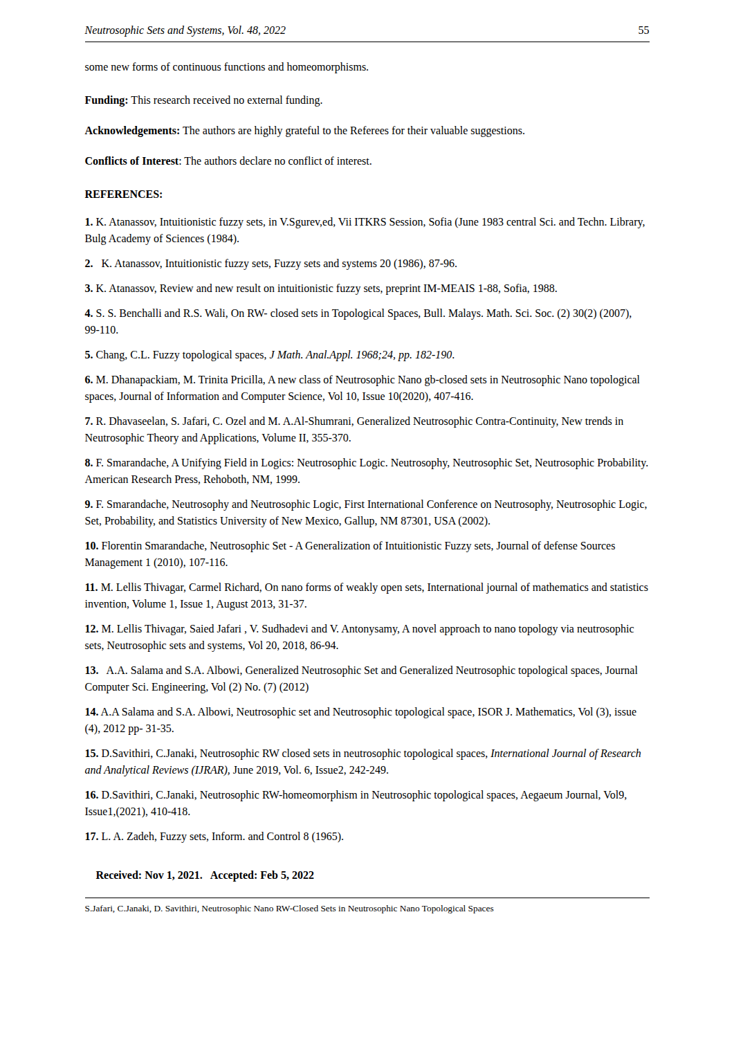Neutrosophic Sets and Systems, Vol. 48, 2022 55
some new forms of continuous functions and homeomorphisms.
Funding: This research received no external funding.
Acknowledgements: The authors are highly grateful to the Referees for their valuable suggestions.
Conflicts of Interest: The authors declare no conflict of interest.
References:
1. K. Atanassov, Intuitionistic fuzzy sets, in V.Sgurev,ed, Vii ITKRS Session, Sofia (June 1983 central Sci. and Techn. Library, Bulg Academy of Sciences (1984).
2. K. Atanassov, Intuitionistic fuzzy sets, Fuzzy sets and systems 20 (1986), 87-96.
3. K. Atanassov, Review and new result on intuitionistic fuzzy sets, preprint IM-MEAIS 1-88, Sofia, 1988.
4. S. S. Benchalli and R.S. Wali, On RW- closed sets in Topological Spaces, Bull. Malays. Math. Sci. Soc. (2) 30(2) (2007), 99-110.
5. Chang, C.L. Fuzzy topological spaces, J Math. Anal.Appl. 1968;24, pp. 182-190.
6. M. Dhanapackiam, M. Trinita Pricilla, A new class of Neutrosophic Nano gb-closed sets in Neutrosophic Nano topological spaces, Journal of Information and Computer Science, Vol 10, Issue 10(2020), 407-416.
7. R. Dhavaseelan, S. Jafari, C. Ozel and M. A.Al-Shumrani, Generalized Neutrosophic Contra-Continuity, New trends in Neutrosophic Theory and Applications, Volume II, 355-370.
8. F. Smarandache, A Unifying Field in Logics: Neutrosophic Logic. Neutrosophy, Neutrosophic Set, Neutrosophic Probability. American Research Press, Rehoboth, NM, 1999.
9. F. Smarandache, Neutrosophy and Neutrosophic Logic, First International Conference on Neutrosophy, Neutrosophic Logic, Set, Probability, and Statistics University of New Mexico, Gallup, NM 87301, USA (2002).
10. Florentin Smarandache, Neutrosophic Set - A Generalization of Intuitionistic Fuzzy sets, Journal of defense Sources Management 1 (2010), 107-116.
11. M. Lellis Thivagar, Carmel Richard, On nano forms of weakly open sets, International journal of mathematics and statistics invention, Volume 1, Issue 1, August 2013, 31-37.
12. M. Lellis Thivagar, Saied Jafari , V. Sudhadevi and V. Antonysamy, A novel approach to nano topology via neutrosophic sets, Neutrosophic sets and systems, Vol 20, 2018, 86-94.
13. A.A. Salama and S.A. Albowi, Generalized Neutrosophic Set and Generalized Neutrosophic topological spaces, Journal Computer Sci. Engineering, Vol (2) No. (7) (2012)
14. A.A Salama and S.A. Albowi, Neutrosophic set and Neutrosophic topological space, ISOR J. Mathematics, Vol (3), issue (4), 2012 pp- 31-35.
15. D.Savithiri, C.Janaki, Neutrosophic RW closed sets in neutrosophic topological spaces, International Journal of Research and Analytical Reviews (IJRAR), June 2019, Vol. 6, Issue2, 242-249.
16. D.Savithiri, C.Janaki, Neutrosophic RW-homeomorphism in Neutrosophic topological spaces, Aegaeum Journal, Vol9, Issue1,(2021), 410-418.
17. L. A. Zadeh, Fuzzy sets, Inform. and Control 8 (1965).
Received: Nov 1, 2021. Accepted: Feb 5, 2022
S.Jafari, C.Janaki, D. Savithiri, Neutrosophic Nano RW-Closed Sets in Neutrosophic Nano Topological Spaces